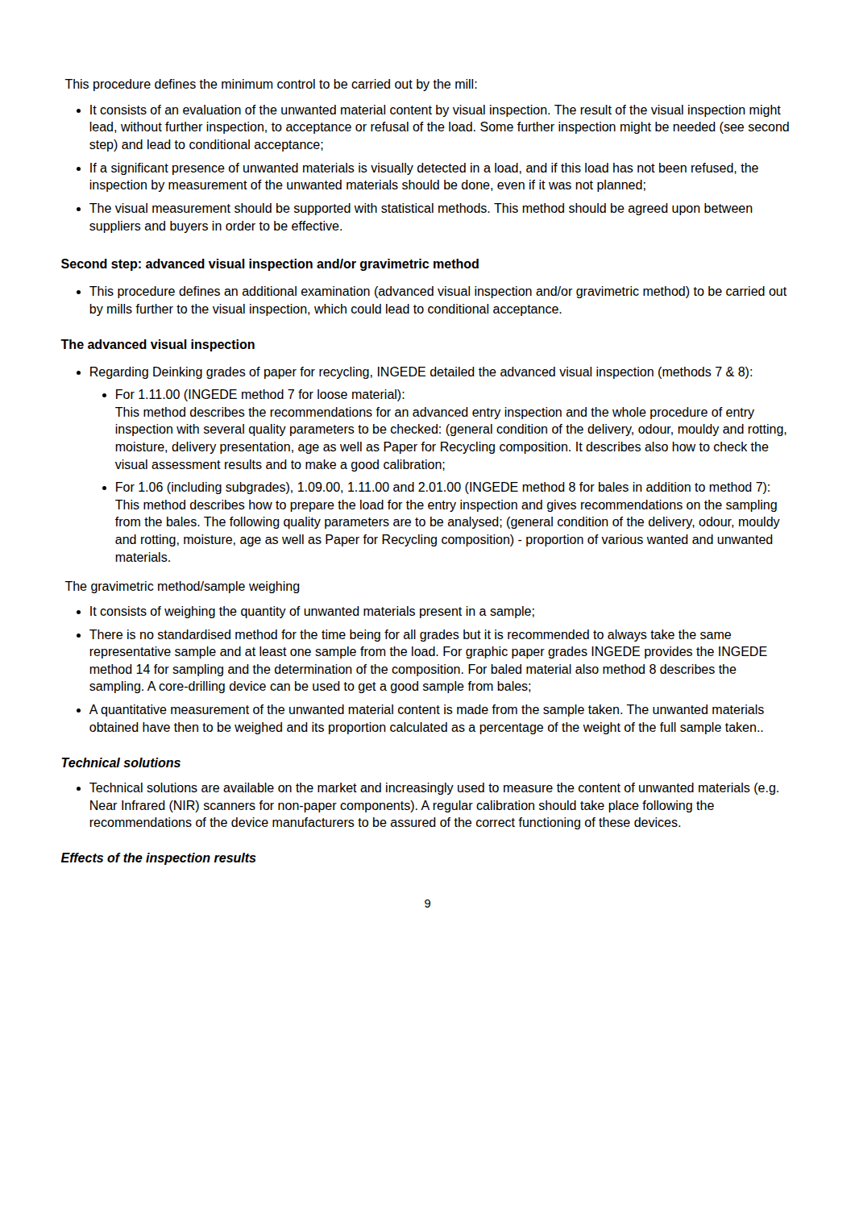This procedure defines the minimum control to be carried out by the mill:
It consists of an evaluation of the unwanted material content by visual inspection. The result of the visual inspection might lead, without further inspection, to acceptance or refusal of the load. Some further inspection might be needed (see second step) and lead to conditional acceptance;
If a significant presence of unwanted materials is visually detected in a load, and if this load has not been refused, the inspection by measurement of the unwanted materials should be done, even if it was not planned;
The visual measurement should be supported with statistical methods. This method should be agreed upon between suppliers and buyers in order to be effective.
Second step: advanced visual inspection and/or gravimetric method
This procedure defines an additional examination (advanced visual inspection and/or gravimetric method) to be carried out by mills further to the visual inspection, which could lead to conditional acceptance.
The advanced visual inspection
Regarding Deinking grades of paper for recycling, INGEDE detailed the advanced visual inspection (methods 7 & 8):
For 1.11.00 (INGEDE method 7 for loose material):
This method describes the recommendations for an advanced entry inspection and the whole procedure of entry inspection with several quality parameters to be checked: (general condition of the delivery, odour, mouldy and rotting, moisture, delivery presentation, age as well as Paper for Recycling composition. It describes also how to check the visual assessment results and to make a good calibration;
For 1.06 (including subgrades), 1.09.00, 1.11.00 and 2.01.00 (INGEDE method 8 for bales in addition to method 7):
This method describes how to prepare the load for the entry inspection and gives recommendations on the sampling from the bales. The following quality parameters are to be analysed; (general condition of the delivery, odour, mouldy and rotting, moisture, age as well as Paper for Recycling composition) - proportion of various wanted and unwanted materials.
The gravimetric method/sample weighing
It consists of weighing the quantity of unwanted materials present in a sample;
There is no standardised method for the time being for all grades but it is recommended to always take the same representative sample and at least one sample from the load. For graphic paper grades INGEDE provides the INGEDE method 14 for sampling and the determination of the composition. For baled material also method 8 describes the sampling. A core-drilling device can be used to get a good sample from bales;
A quantitative measurement of the unwanted material content is made from the sample taken. The unwanted materials obtained have then to be weighed and its proportion calculated as a percentage of the weight of the full sample taken..
Technical solutions
Technical solutions are available on the market and increasingly used to measure the content of unwanted materials (e.g. Near Infrared (NIR) scanners for non-paper components). A regular calibration should take place following the recommendations of the device manufacturers to be assured of the correct functioning of these devices.
Effects of the inspection results
9